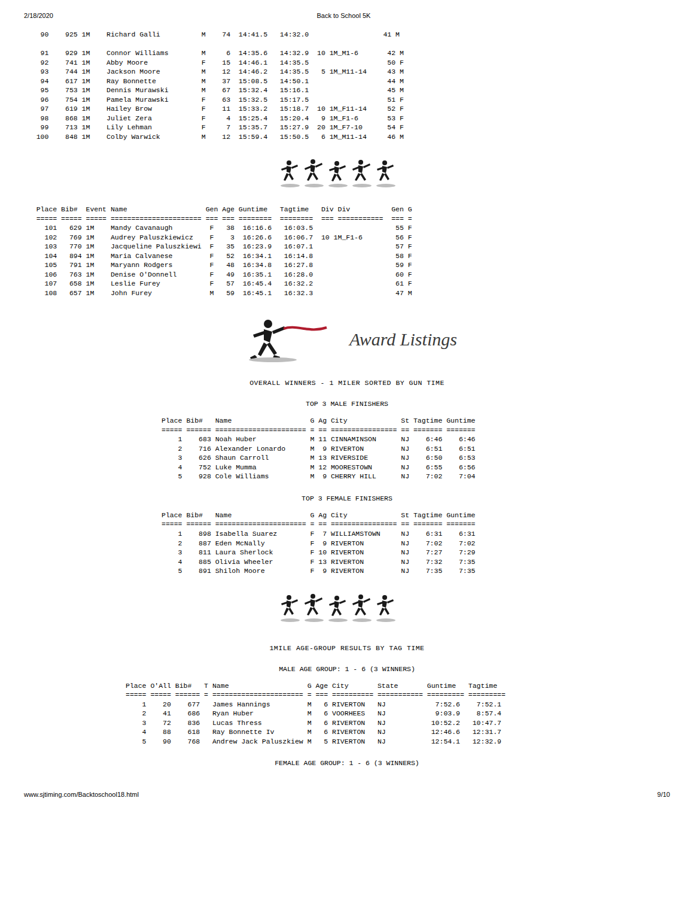2/18/2020
Back to School 5K
    90    925 1M    Richard Galli          M    74  14:41.5   14:32.0                  41 M

    91    929 1M    Connor Williams        M     6  14:35.6   14:32.9  10 1M_M1-6       42 M
    92    741 1M    Abby Moore             F    15  14:46.1   14:35.5                   50 F
    93    744 1M    Jackson Moore          M    12  14:46.2   14:35.5   5 1M_M11-14     43 M
    94    617 1M    Ray Bonnette           M    37  15:08.5   14:50.1                   44 M
    95    753 1M    Dennis Murawski        M    67  15:32.4   15:16.1                   45 M
    96    754 1M    Pamela Murawski        F    63  15:32.5   15:17.5                   51 F
    97    619 1M    Hailey Brow            F    11  15:33.2   15:18.7  10 1M_F11-14     52 F
    98    868 1M    Juliet Zera            F     4  15:25.4   15:20.4   9 1M_F1-6       53 F
    99    713 1M    Lily Lehman            F     7  15:35.7   15:27.9  20 1M_F7-10      54 F
   100    848 1M    Colby Warwick          M    12  15:59.4   15:50.5   6 1M_M11-14     46 M
   Place Bib#  Event Name                   Gen Age Guntime   Tagtime   Div Div          Gen G
   ===== ===== ===== ====================== === === ========  ========  === ===========  === =
     101   629 1M    Mandy Cavanaugh         F   38  16:16.6   16:03.5                    55 F
     102   769 1M    Audrey Paluszkiewicz    F    3  16:26.6   16:06.7  10 1M_F1-6        56 F
     103   770 1M    Jacqueline Paluszkiewi  F   35  16:23.9   16:07.1                    57 F
     104   894 1M    Maria Calvanese         F   52  16:34.1   16:14.8                    58 F
     105   791 1M    Maryann Rodgers         F   48  16:34.8   16:27.8                    59 F
     106   763 1M    Denise O'Donnell        F   49  16:35.1   16:28.0                    60 F
     107   658 1M    Leslie Furey            F   57  16:45.4   16:32.2                    61 F
     108   657 1M    John Furey              M   59  16:45.1   16:32.3                    47 M
Award Listings
OVERALL WINNERS - 1 MILER SORTED BY GUN TIME
TOP 3 MALE FINISHERS
Place Bib#   Name                   G Ag City             St Tagtime Guntime
===== ====== ====================== = == ================ == ======= =======
    1    683 Noah Huber             M 11 CINNAMINSON      NJ    6:46    6:46
    2    716 Alexander Lonardo      M  9 RIVERTON         NJ    6:51    6:51
    3    626 Shaun Carroll          M 13 RIVERSIDE        NJ    6:50    6:53
    4    752 Luke Mumma             M 12 MOORESTOWN       NJ    6:55    6:56
    5    928 Cole Williams          M  9 CHERRY HILL      NJ    7:02    7:04
TOP 3 FEMALE FINISHERS
Place Bib#   Name                   G Ag City             St Tagtime Guntime
===== ====== ====================== = == ================ == ======= =======
    1    898 Isabella Suarez        F  7 WILLIAMSTOWN     NJ    6:31    6:31
    2    887 Eden McNally           F  9 RIVERTON         NJ    7:02    7:02
    3    811 Laura Sherlock         F 10 RIVERTON         NJ    7:27    7:29
    4    885 Olivia Wheeler         F 13 RIVERTON         NJ    7:32    7:35
    5    891 Shiloh Moore           F  9 RIVERTON         NJ    7:35    7:35
1MILE AGE-GROUP RESULTS BY TAG TIME
MALE AGE GROUP: 1 - 6 (3 WINNERS)
Place O'All Bib#   T Name                   G Age City       State       Guntime   Tagtime
===== ===== ====== = ====================== = === ========== =========== ========= =========
    1    20    677   James Hannings         M   6 RIVERTON   NJ            7:52.6    7:52.1
    2    41    686   Ryan Huber             M   6 VOORHEES   NJ            9:03.9    8:57.4
    3    72    836   Lucas Thress           M   6 RIVERTON   NJ           10:52.2   10:47.7
    4    88    618   Ray Bonnette Iv        M   6 RIVERTON   NJ           12:46.6   12:31.7
    5    90    768   Andrew Jack Paluszkiew M   5 RIVERTON   NJ           12:54.1   12:32.9
FEMALE AGE GROUP: 1 - 6 (3 WINNERS)
www.sjtiming.com/Backtoschool18.html
9/10